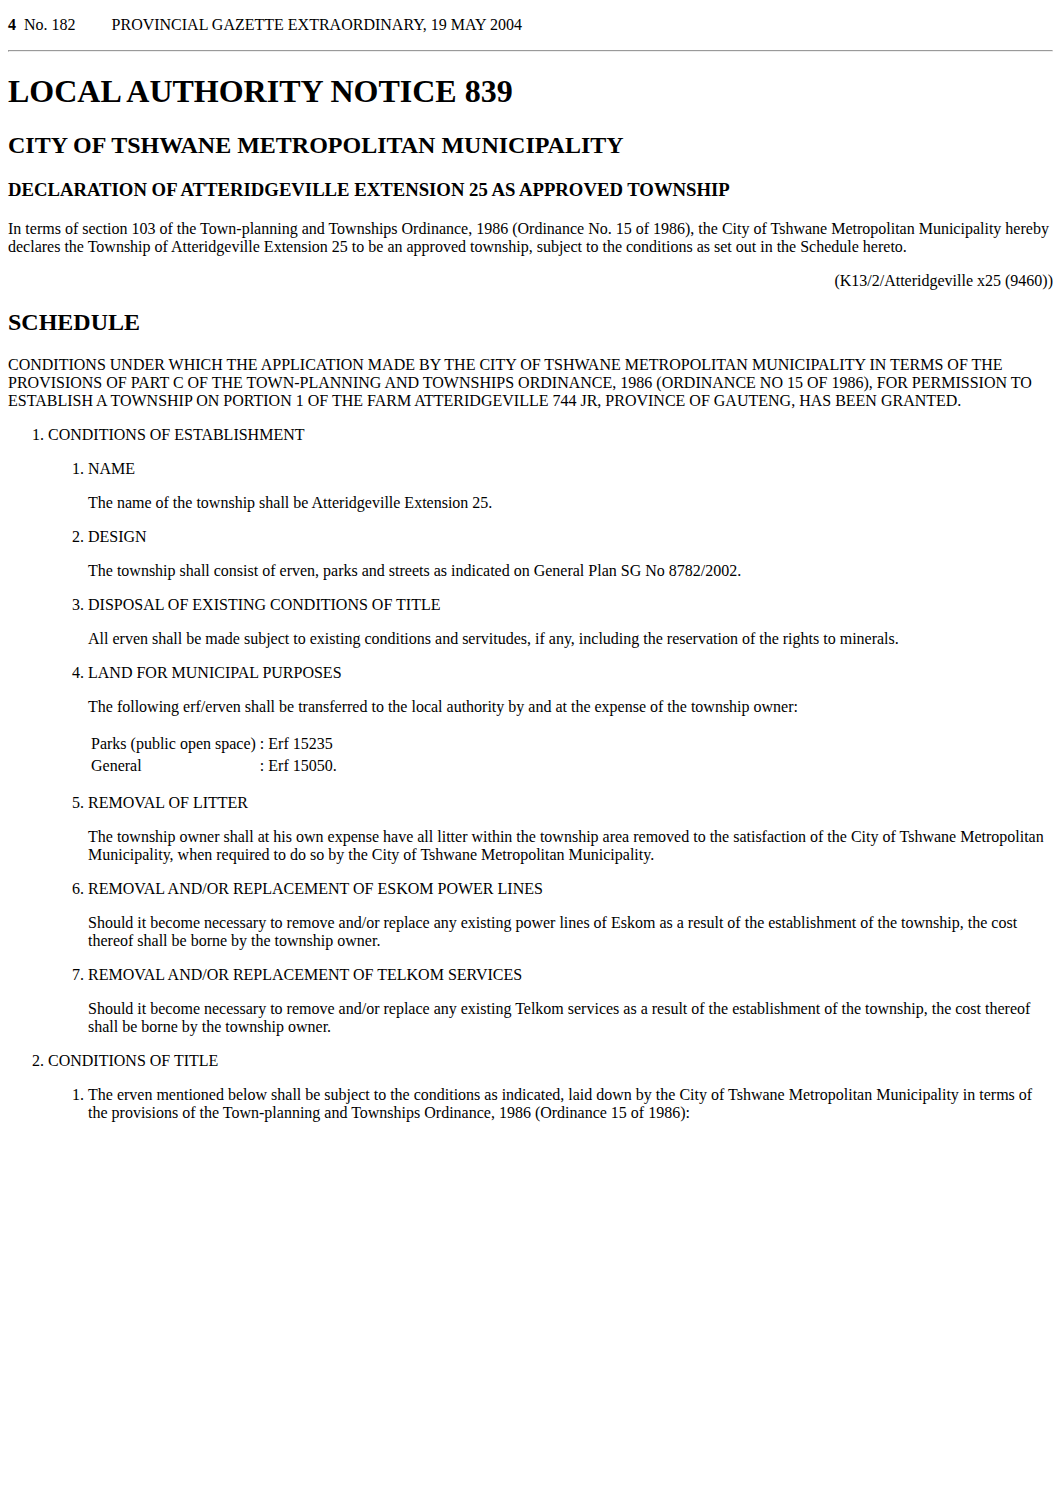4 No. 182 PROVINCIAL GAZETTE EXTRAORDINARY, 19 MAY 2004
LOCAL AUTHORITY NOTICE 839
CITY OF TSHWANE METROPOLITAN MUNICIPALITY
DECLARATION OF ATTERIDGEVILLE EXTENSION 25 AS APPROVED TOWNSHIP
In terms of section 103 of the Town-planning and Townships Ordinance, 1986 (Ordinance No. 15 of 1986), the City of Tshwane Metropolitan Municipality hereby declares the Township of Atteridgeville Extension 25 to be an approved township, subject to the conditions as set out in the Schedule hereto.
(K13/2/Atteridgeville x25 (9460))
SCHEDULE
CONDITIONS UNDER WHICH THE APPLICATION MADE BY THE CITY OF TSHWANE METROPOLITAN MUNICIPALITY IN TERMS OF THE PROVISIONS OF PART C OF THE TOWN-PLANNING AND TOWNSHIPS ORDINANCE, 1986 (ORDINANCE NO 15 OF 1986), FOR PERMISSION TO ESTABLISH A TOWNSHIP ON PORTION 1 OF THE FARM ATTERIDGEVILLE 744 JR, PROVINCE OF GAUTENG, HAS BEEN GRANTED.
CONDITIONS OF ESTABLISHMENT
NAME
The name of the township shall be Atteridgeville Extension 25.
DESIGN
The township shall consist of erven, parks and streets as indicated on General Plan SG No 8782/2002.
DISPOSAL OF EXISTING CONDITIONS OF TITLE
All erven shall be made subject to existing conditions and servitudes, if any, including the reservation of the rights to minerals.
LAND FOR MUNICIPAL PURPOSES
The following erf/erven shall be transferred to the local authority by and at the expense of the township owner:
| Parks (public open space) | : | Erf 15235 |
| General | : | Erf 15050. |
REMOVAL OF LITTER
The township owner shall at his own expense have all litter within the township area removed to the satisfaction of the City of Tshwane Metropolitan Municipality, when required to do so by the City of Tshwane Metropolitan Municipality.
REMOVAL AND/OR REPLACEMENT OF ESKOM POWER LINES
Should it become necessary to remove and/or replace any existing power lines of Eskom as a result of the establishment of the township, the cost thereof shall be borne by the township owner.
REMOVAL AND/OR REPLACEMENT OF TELKOM SERVICES
Should it become necessary to remove and/or replace any existing Telkom services as a result of the establishment of the township, the cost thereof shall be borne by the township owner.
CONDITIONS OF TITLE
The erven mentioned below shall be subject to the conditions as indicated, laid down by the City of Tshwane Metropolitan Municipality in terms of the provisions of the Town-planning and Townships Ordinance, 1986 (Ordinance 15 of 1986):